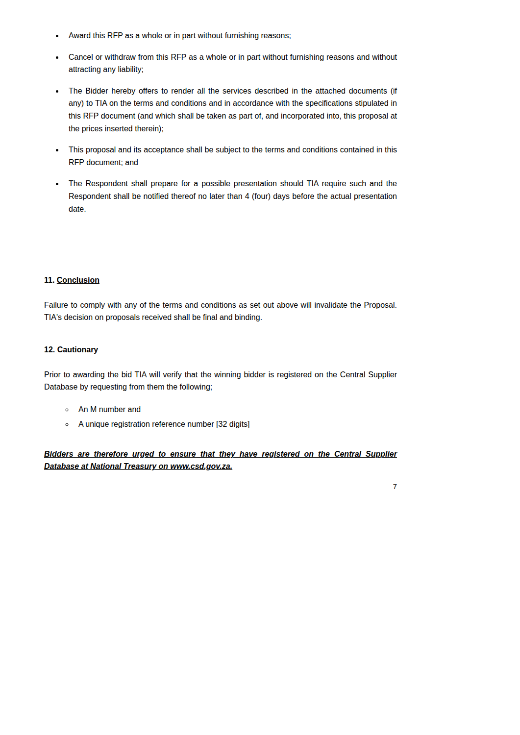Award this RFP as a whole or in part without furnishing reasons;
Cancel or withdraw from this RFP as a whole or in part without furnishing reasons and without attracting any liability;
The Bidder hereby offers to render all the services described in the attached documents (if any) to TIA on the terms and conditions and in accordance with the specifications stipulated in this RFP document (and which shall be taken as part of, and incorporated into, this proposal at the prices inserted therein);
This proposal and its acceptance shall be subject to the terms and conditions contained in this RFP document; and
The Respondent shall prepare for a possible presentation should TIA require such and the Respondent shall be notified thereof no later than 4 (four) days before the actual presentation date.
11. Conclusion
Failure to comply with any of the terms and conditions as set out above will invalidate the Proposal. TIA's decision on proposals received shall be final and binding.
12. Cautionary
Prior to awarding the bid TIA will verify that the winning bidder is registered on the Central Supplier Database by requesting from them the following;
An M number and
A unique registration reference number [32 digits]
Bidders are therefore urged to ensure that they have registered on the Central Supplier Database at National Treasury on www.csd.gov.za.
7